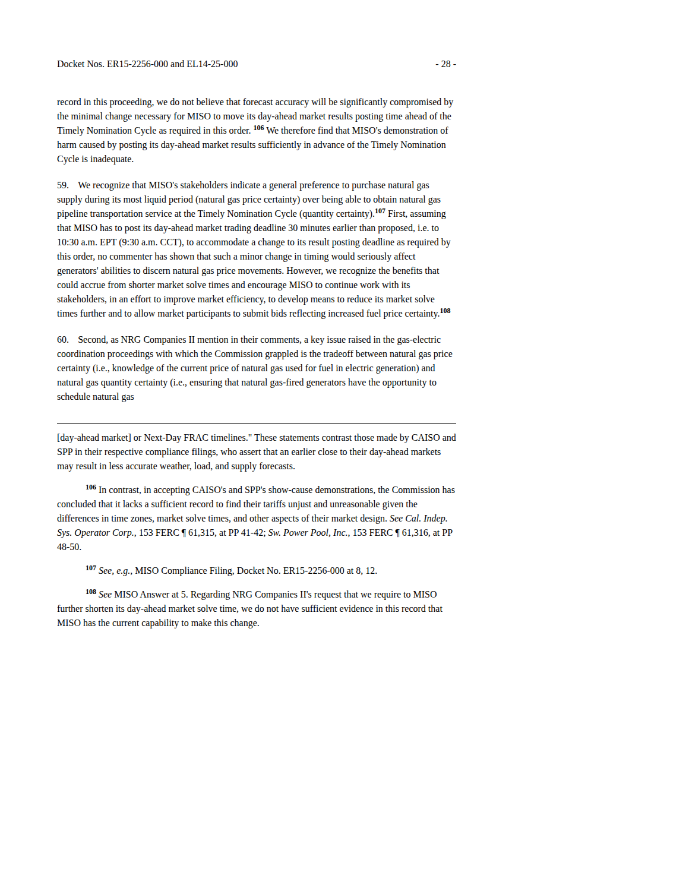Docket Nos. ER15-2256-000 and EL14-25-000 - 28 -
record in this proceeding, we do not believe that forecast accuracy will be significantly compromised by the minimal change necessary for MISO to move its day-ahead market results posting time ahead of the Timely Nomination Cycle as required in this order. 106 We therefore find that MISO's demonstration of harm caused by posting its day-ahead market results sufficiently in advance of the Timely Nomination Cycle is inadequate.
59. We recognize that MISO's stakeholders indicate a general preference to purchase natural gas supply during its most liquid period (natural gas price certainty) over being able to obtain natural gas pipeline transportation service at the Timely Nomination Cycle (quantity certainty).107 First, assuming that MISO has to post its day-ahead market trading deadline 30 minutes earlier than proposed, i.e. to 10:30 a.m. EPT (9:30 a.m. CCT), to accommodate a change to its result posting deadline as required by this order, no commenter has shown that such a minor change in timing would seriously affect generators' abilities to discern natural gas price movements. However, we recognize the benefits that could accrue from shorter market solve times and encourage MISO to continue work with its stakeholders, in an effort to improve market efficiency, to develop means to reduce its market solve times further and to allow market participants to submit bids reflecting increased fuel price certainty.108
60. Second, as NRG Companies II mention in their comments, a key issue raised in the gas-electric coordination proceedings with which the Commission grappled is the tradeoff between natural gas price certainty (i.e., knowledge of the current price of natural gas used for fuel in electric generation) and natural gas quantity certainty (i.e., ensuring that natural gas-fired generators have the opportunity to schedule natural gas
[day-ahead market] or Next-Day FRAC timelines." These statements contrast those made by CAISO and SPP in their respective compliance filings, who assert that an earlier close to their day-ahead markets may result in less accurate weather, load, and supply forecasts.
106 In contrast, in accepting CAISO's and SPP's show-cause demonstrations, the Commission has concluded that it lacks a sufficient record to find their tariffs unjust and unreasonable given the differences in time zones, market solve times, and other aspects of their market design. See Cal. Indep. Sys. Operator Corp., 153 FERC ¶ 61,315, at PP 41-42; Sw. Power Pool, Inc., 153 FERC ¶ 61,316, at PP 48-50.
107 See, e.g., MISO Compliance Filing, Docket No. ER15-2256-000 at 8, 12.
108 See MISO Answer at 5. Regarding NRG Companies II's request that we require to MISO further shorten its day-ahead market solve time, we do not have sufficient evidence in this record that MISO has the current capability to make this change.